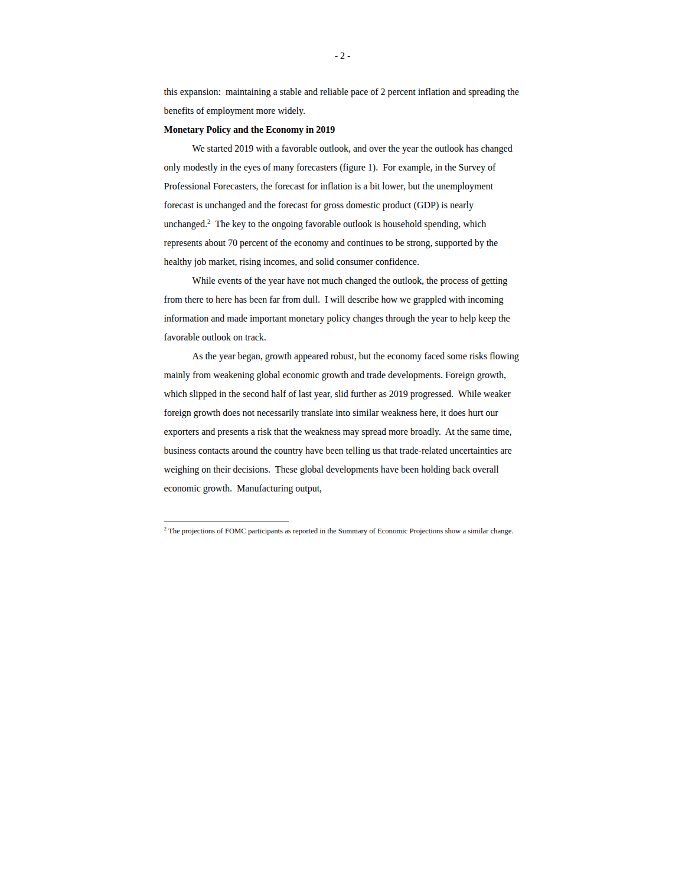- 2 -
this expansion: maintaining a stable and reliable pace of 2 percent inflation and spreading the benefits of employment more widely.
Monetary Policy and the Economy in 2019
We started 2019 with a favorable outlook, and over the year the outlook has changed only modestly in the eyes of many forecasters (figure 1). For example, in the Survey of Professional Forecasters, the forecast for inflation is a bit lower, but the unemployment forecast is unchanged and the forecast for gross domestic product (GDP) is nearly unchanged.2 The key to the ongoing favorable outlook is household spending, which represents about 70 percent of the economy and continues to be strong, supported by the healthy job market, rising incomes, and solid consumer confidence.
While events of the year have not much changed the outlook, the process of getting from there to here has been far from dull. I will describe how we grappled with incoming information and made important monetary policy changes through the year to help keep the favorable outlook on track.
As the year began, growth appeared robust, but the economy faced some risks flowing mainly from weakening global economic growth and trade developments. Foreign growth, which slipped in the second half of last year, slid further as 2019 progressed. While weaker foreign growth does not necessarily translate into similar weakness here, it does hurt our exporters and presents a risk that the weakness may spread more broadly. At the same time, business contacts around the country have been telling us that trade-related uncertainties are weighing on their decisions. These global developments have been holding back overall economic growth. Manufacturing output,
2 The projections of FOMC participants as reported in the Summary of Economic Projections show a similar change.